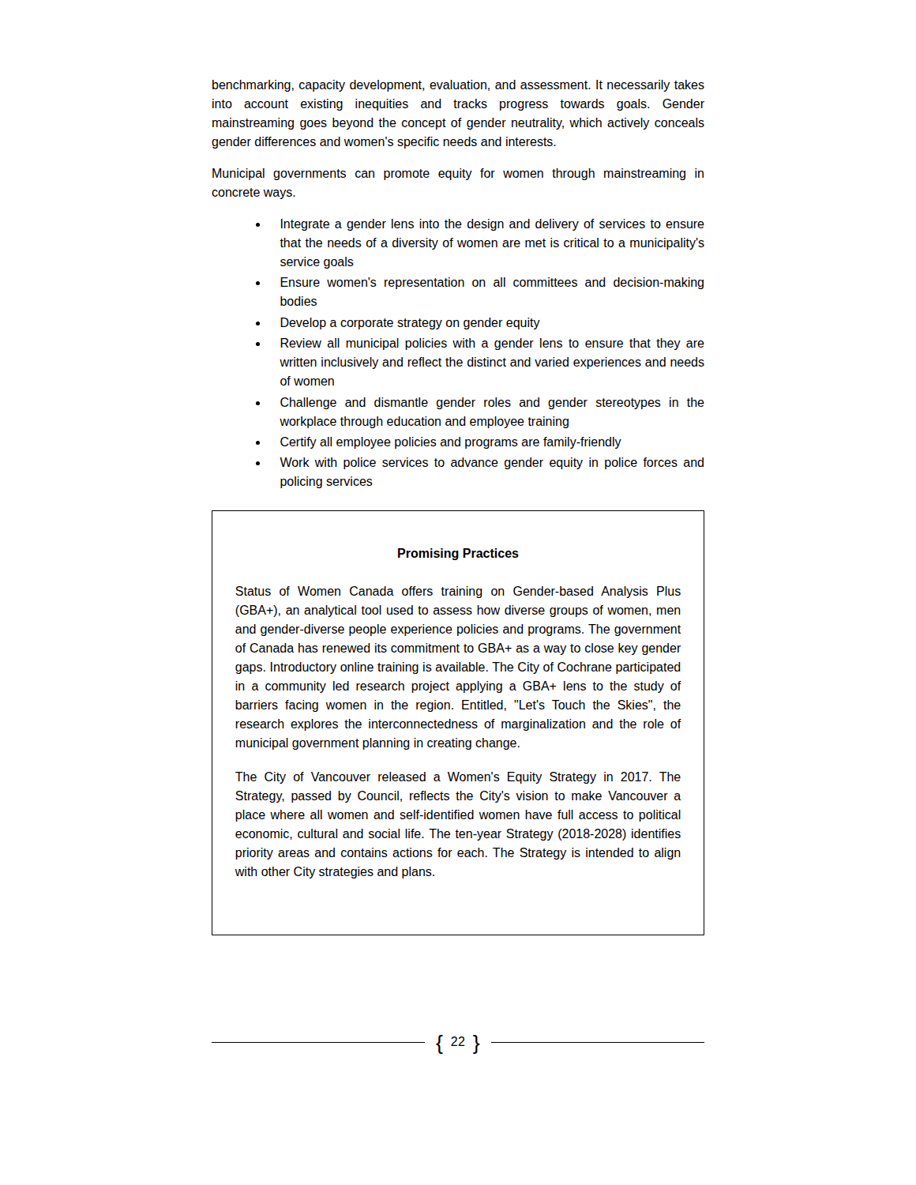benchmarking, capacity development, evaluation, and assessment. It necessarily takes into account existing inequities and tracks progress towards goals. Gender mainstreaming goes beyond the concept of gender neutrality, which actively conceals gender differences and women's specific needs and interests.
Municipal governments can promote equity for women through mainstreaming in concrete ways.
Integrate a gender lens into the design and delivery of services to ensure that the needs of a diversity of women are met is critical to a municipality's service goals
Ensure women's representation on all committees and decision-making bodies
Develop a corporate strategy on gender equity
Review all municipal policies with a gender lens to ensure that they are written inclusively and reflect the distinct and varied experiences and needs of women
Challenge and dismantle gender roles and gender stereotypes in the workplace through education and employee training
Certify all employee policies and programs are family-friendly
Work with police services to advance gender equity in police forces and policing services
Promising Practices
Status of Women Canada offers training on Gender-based Analysis Plus (GBA+), an analytical tool used to assess how diverse groups of women, men and gender-diverse people experience policies and programs. The government of Canada has renewed its commitment to GBA+ as a way to close key gender gaps. Introductory online training is available. The City of Cochrane participated in a community led research project applying a GBA+ lens to the study of barriers facing women in the region. Entitled, "Let's Touch the Skies", the research explores the interconnectedness of marginalization and the role of municipal government planning in creating change.
The City of Vancouver released a Women's Equity Strategy in 2017. The Strategy, passed by Council, reflects the City's vision to make Vancouver a place where all women and self-identified women have full access to political economic, cultural and social life. The ten-year Strategy (2018-2028) identifies priority areas and contains actions for each. The Strategy is intended to align with other City strategies and plans.
{ 22 }